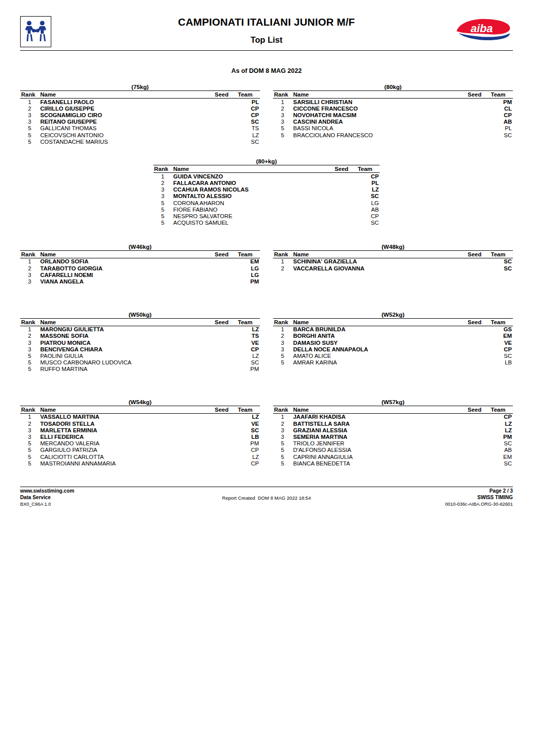aiba
CAMPIONATI ITALIANI JUNIOR M/F
Top List
As of DOM 8 MAG 2022
| (75kg) / Rank / Name / Seed / Team / / --- / --- / --- / --- / / 1 / FASANELLI PAOLO / / PL / / 2 / CIRILLO GIUSEPPE / / CP / / 3 / SCOGNAMIGLIO CIRO / / CP / / 3 / REITANO GIUSEPPE / / SC / / 5 / GALLICANI THOMAS / / TS / / 5 / CEICOVSCHI ANTONIO / / LZ / / 5 / COSTANDACHE MARIUS / / SC / | | (80kg) / Rank / Name / Seed / Team / / --- / --- / --- / --- / / 1 / SARSILLI CHRISTIAN / / PM / / 2 / CICCONE FRANCESCO / / CL / / 3 / NOVOHATCHI MACSIM / / CP / / 3 / CASCINI ANDREA / / AB / / 5 / BASSI NICOLA / / PL / / 5 / BRACCIOLANO FRANCESCO / / SC / |
(80+kg)
| Rank | Name | Seed | Team |
| --- | --- | --- | --- |
| 1 | GUIDA VINCENZO | | CP |
| 2 | FALLACARA ANTONIO | | PL |
| 3 | CCAHUA RAMOS NICOLAS | | LZ |
| 3 | MONTALTO ALESSIO | | SC |
| 5 | CORONA AHARON | | LG |
| 5 | FIORE FABIANO | | AB |
| 5 | NESPRO SALVATORE | | CP |
| 5 | ACQUISTO SAMUEL | | SC |
| (W46kg) / Rank / Name / Seed / Team / / --- / --- / --- / --- / / 1 / ORLANDO SOFIA / / EM / / 2 / TARABOTTO GIORGIA / / LG / / 3 / CAFARELLI NOEMI / / LG / / 3 / VIANA ANGELA / / PM / | | (W48kg) / Rank / Name / Seed / Team / / --- / --- / --- / --- / / 1 / SCHININA' GRAZIELLA / / SC / / 2 / VACCARELLA GIOVANNA / / SC / |
| (W50kg) / Rank / Name / Seed / Team / / --- / --- / --- / --- / / 1 / MARONGIU GIULIETTA / / LZ / / 2 / MASSONE SOFIA / / TS / / 3 / PIATROU MONICA / / VE / / 3 / BENCIVENGA CHIARA / / CP / / 5 / PAOLINI GIULIA / / LZ / / 5 / MUSCO CARBONARO LUDOVICA / / SC / / 5 / RUFFO MARTINA / / PM / | | (W52kg) / Rank / Name / Seed / Team / / --- / --- / --- / --- / / 1 / BARCA BRUNILDA / / GS / / 2 / BORGHI ANITA / / EM / / 3 / DAMASIO SUSY / / VE / / 3 / DELLA NOCE ANNAPAOLA / / CP / / 5 / AMATO ALICE / / SC / / 5 / AMRAR KARINA / / LB / |
| (W54kg) / Rank / Name / Seed / Team / / --- / --- / --- / --- / / 1 / VASSALLO MARTINA / / LZ / / 2 / TOSADORI STELLA / / VE / / 3 / MARLETTA ERMINIA / / SC / / 3 / ELLI FEDERICA / / LB / / 5 / MERCANDO VALERIA / / PM / / 5 / GARGIULO PATRIZIA / / CP / / 5 / CALICIOTTI CARLOTTA / / LZ / / 5 / MASTROIANNI ANNAMARIA / / CP / | | (W57kg) / Rank / Name / Seed / Team / / --- / --- / --- / --- / / 1 / JAAFARI KHADISA / / CP / / 2 / BATTISTELLA SARA / / LZ / / 3 / GRAZIANI ALESSIA / / LZ / / 3 / SEMERIA MARTINA / / PM / / 5 / TRIOLO JENNIFER / / SC / / 5 / D'ALFONSO ALESSIA / / AB / / 5 / CAPRINI ANNAGIULIA / / EM / / 5 / BIANCA BENEDETTA / / SC / |
www.swisstiming.com
Data Service
BX0_C96A 1.0
Page 2 / 3
SWISS TIMING
0010-036c-AIBA.ORG-30-82601
Report Created DOM 8 MAG 2022 18:54